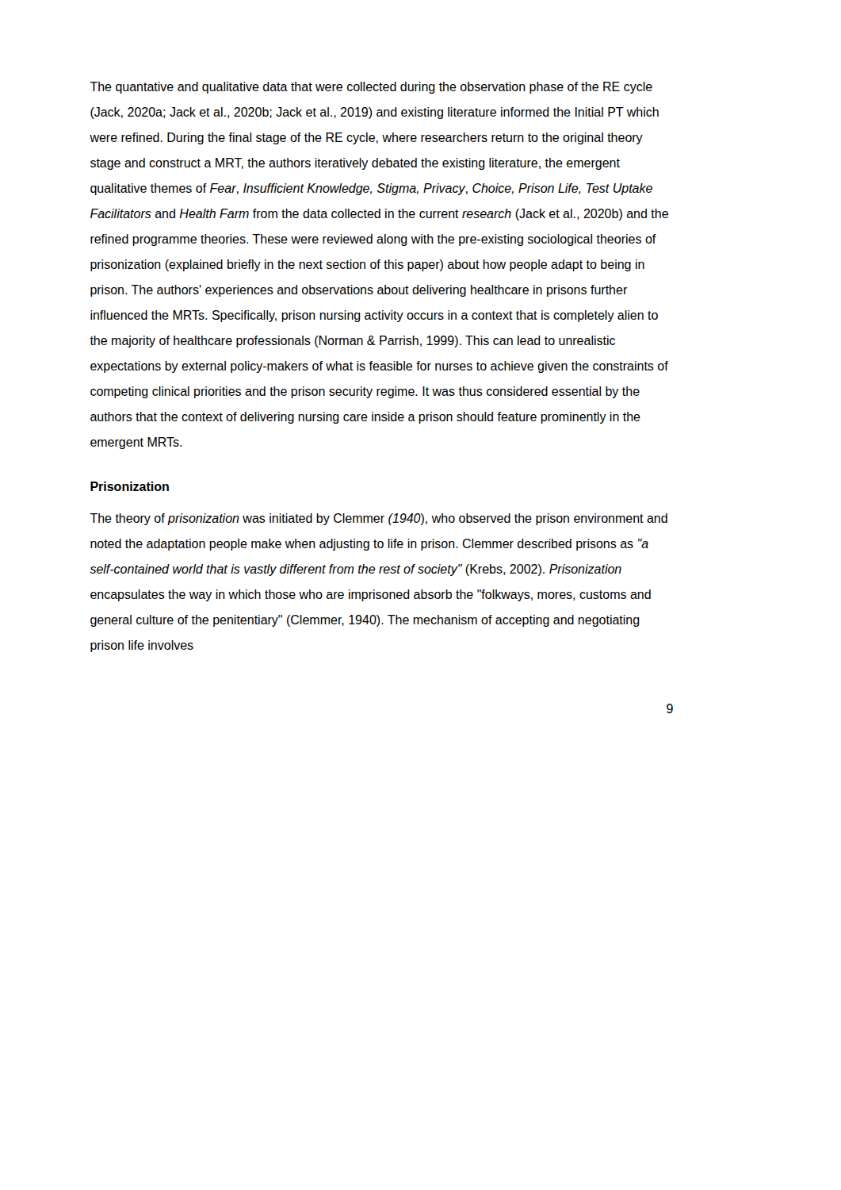The quantative and qualitative data that were collected during the observation phase of the RE cycle (Jack, 2020a; Jack et al., 2020b; Jack et al., 2019) and existing literature informed the Initial PT which were refined. During the final stage of the RE cycle, where researchers return to the original theory stage and construct a MRT, the authors iteratively debated the existing literature, the emergent qualitative themes of Fear, Insufficient Knowledge, Stigma, Privacy, Choice, Prison Life, Test Uptake Facilitators and Health Farm from the data collected in the current research (Jack et al., 2020b) and the refined programme theories. These were reviewed along with the pre-existing sociological theories of prisonization (explained briefly in the next section of this paper) about how people adapt to being in prison. The authors' experiences and observations about delivering healthcare in prisons further influenced the MRTs. Specifically, prison nursing activity occurs in a context that is completely alien to the majority of healthcare professionals (Norman & Parrish, 1999). This can lead to unrealistic expectations by external policy-makers of what is feasible for nurses to achieve given the constraints of competing clinical priorities and the prison security regime. It was thus considered essential by the authors that the context of delivering nursing care inside a prison should feature prominently in the emergent MRTs.
Prisonization
The theory of prisonization was initiated by Clemmer (1940), who observed the prison environment and noted the adaptation people make when adjusting to life in prison. Clemmer described prisons as "a self-contained world that is vastly different from the rest of society" (Krebs, 2002). Prisonization encapsulates the way in which those who are imprisoned absorb the "folkways, mores, customs and general culture of the penitentiary" (Clemmer, 1940). The mechanism of accepting and negotiating prison life involves
9